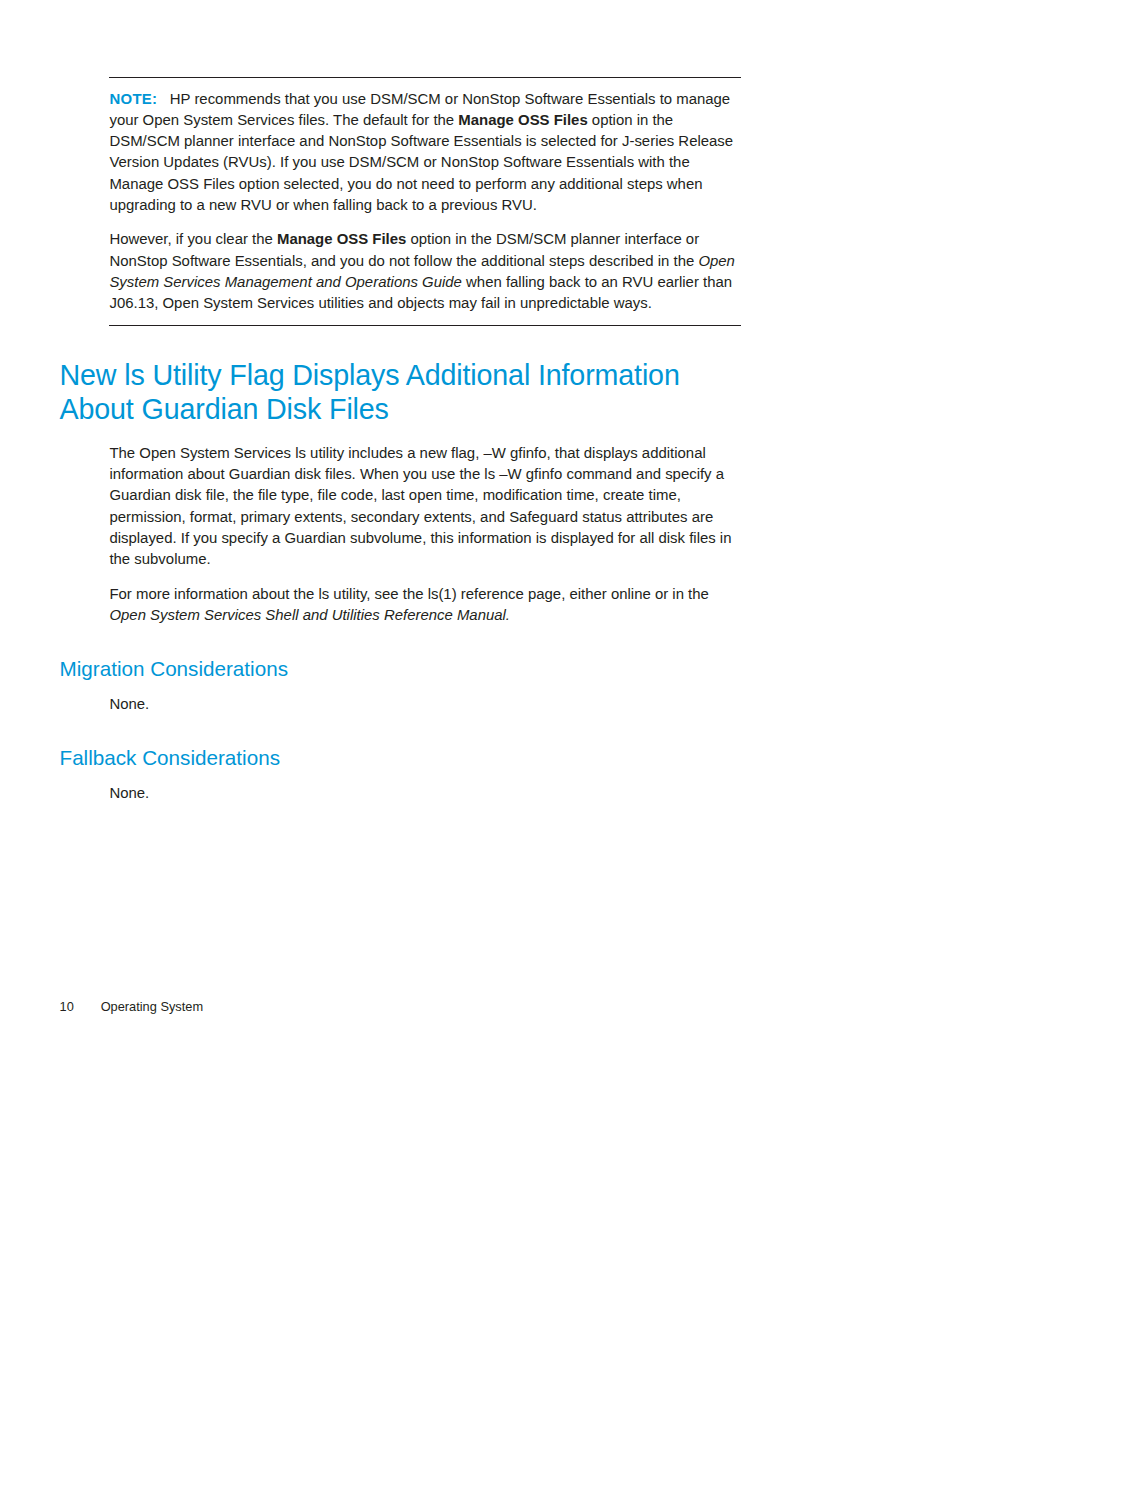NOTE: HP recommends that you use DSM/SCM or NonStop Software Essentials to manage your Open System Services files. The default for the Manage OSS Files option in the DSM/SCM planner interface and NonStop Software Essentials is selected for J-series Release Version Updates (RVUs). If you use DSM/SCM or NonStop Software Essentials with the Manage OSS Files option selected, you do not need to perform any additional steps when upgrading to a new RVU or when falling back to a previous RVU.
However, if you clear the Manage OSS Files option in the DSM/SCM planner interface or NonStop Software Essentials, and you do not follow the additional steps described in the Open System Services Management and Operations Guide when falling back to an RVU earlier than J06.13, Open System Services utilities and objects may fail in unpredictable ways.
New ls Utility Flag Displays Additional Information About Guardian Disk Files
The Open System Services ls utility includes a new flag, –W gfinfo, that displays additional information about Guardian disk files. When you use the ls –W gfinfo command and specify a Guardian disk file, the file type, file code, last open time, modification time, create time, permission, format, primary extents, secondary extents, and Safeguard status attributes are displayed. If you specify a Guardian subvolume, this information is displayed for all disk files in the subvolume.
For more information about the ls utility, see the ls(1) reference page, either online or in the Open System Services Shell and Utilities Reference Manual.
Migration Considerations
None.
Fallback Considerations
None.
10 Operating System